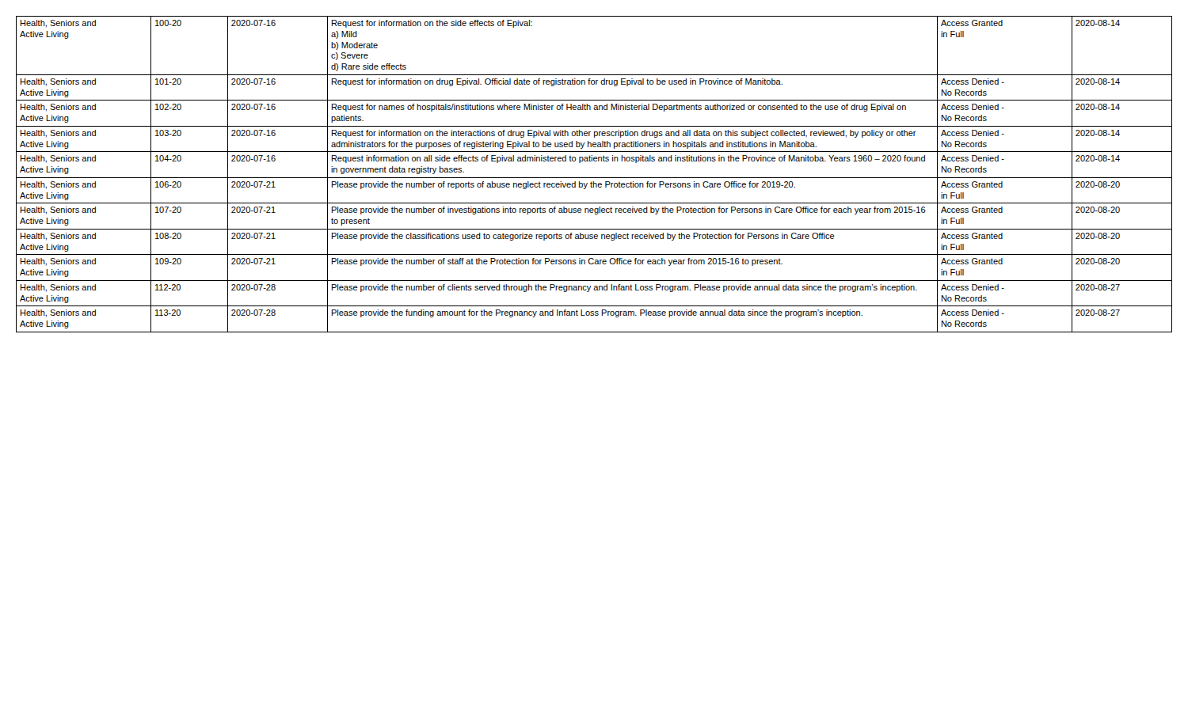| Health, Seniors and Active Living | 100-20 | 2020-07-16 | Request for information on the side effects of Epival: a) Mild b) Moderate c) Severe d) Rare side effects | Access Granted in Full | 2020-08-14 |
| Health, Seniors and Active Living | 101-20 | 2020-07-16 | Request for information on drug Epival. Official date of registration for drug Epival to be used in Province of Manitoba. | Access Denied - No Records | 2020-08-14 |
| Health, Seniors and Active Living | 102-20 | 2020-07-16 | Request for names of hospitals/institutions where Minister of Health and Ministerial Departments authorized or consented to the use of drug Epival on patients. | Access Denied - No Records | 2020-08-14 |
| Health, Seniors and Active Living | 103-20 | 2020-07-16 | Request for information on the interactions of drug Epival with other prescription drugs and all data on this subject collected, reviewed, by policy or other administrators for the purposes of registering Epival to be used by health practitioners in hospitals and institutions in Manitoba. | Access Denied - No Records | 2020-08-14 |
| Health, Seniors and Active Living | 104-20 | 2020-07-16 | Request information on all side effects of Epival administered to patients in hospitals and institutions in the Province of Manitoba. Years 1960 – 2020 found in government data registry bases. | Access Denied - No Records | 2020-08-14 |
| Health, Seniors and Active Living | 106-20 | 2020-07-21 | Please provide the number of reports of abuse neglect received by the Protection for Persons in Care Office for 2019-20. | Access Granted in Full | 2020-08-20 |
| Health, Seniors and Active Living | 107-20 | 2020-07-21 | Please provide the number of investigations into reports of abuse neglect received by the Protection for Persons in Care Office for each year from 2015-16 to present | Access Granted in Full | 2020-08-20 |
| Health, Seniors and Active Living | 108-20 | 2020-07-21 | Please provide the classifications used to categorize reports of abuse neglect received by the Protection for Persons in Care Office | Access Granted in Full | 2020-08-20 |
| Health, Seniors and Active Living | 109-20 | 2020-07-21 | Please provide the number of staff at the Protection for Persons in Care Office for each year from 2015-16 to present. | Access Granted in Full | 2020-08-20 |
| Health, Seniors and Active Living | 112-20 | 2020-07-28 | Please provide the number of clients served through the Pregnancy and Infant Loss Program. Please provide annual data since the program’s inception. | Access Denied - No Records | 2020-08-27 |
| Health, Seniors and Active Living | 113-20 | 2020-07-28 | Please provide the funding amount for the Pregnancy and Infant Loss Program. Please provide annual data since the program’s inception. | Access Denied - No Records | 2020-08-27 |